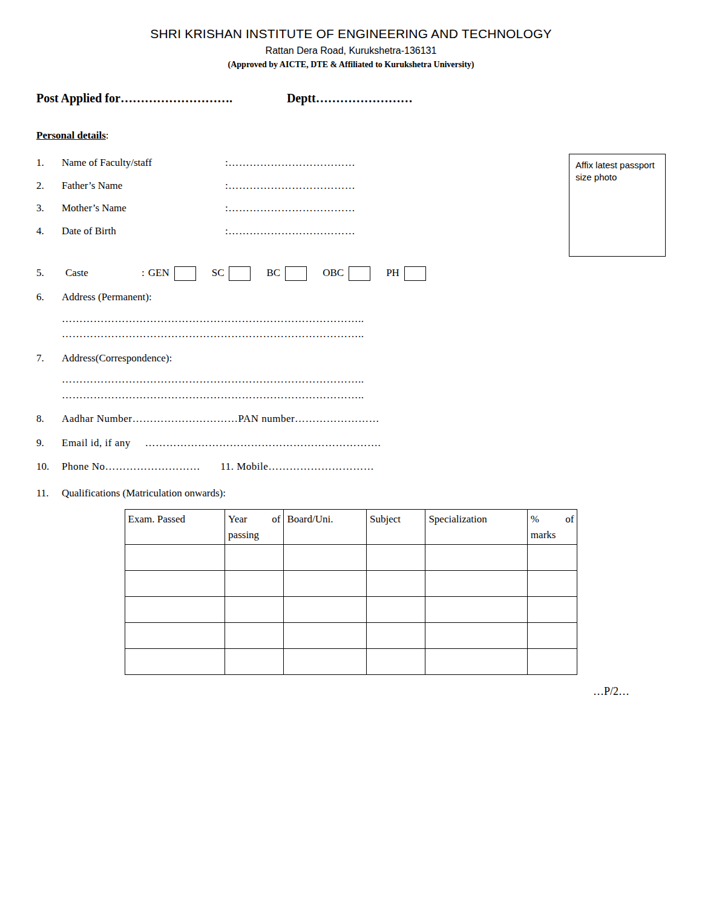SHRI KRISHAN INSTITUTE OF ENGINEERING AND TECHNOLOGY
Rattan Dera Road, Kurukshetra-136131
(Approved by AICTE, DTE & Affiliated to Kurukshetra University)
Post Applied for………………………. Deptt……………………
Personal details:
| 1. | Name of Faculty/staff | :……………………………… |
| 2. | Father’s Name | :……………………………… |
| 3. | Mother’s Name | :……………………………… |
| 4. | Date of Birth | :……………………………… |
Affix latest passport size photo
5. Caste : GEN SC BC OBC PH
6.
Address (Permanent):
…………………………………………………………………………..
…………………………………………………………………………..
7.
Address(Correspondence):
…………………………………………………………………………..
…………………………………………………………………………..
8.
Aadhar Number…………………………PAN number……………………
9.
Email id, if any ………………………………………………………….
10.
Phone No……………………… 11. Mobile…………………………
11.
Qualifications (Matriculation onwards):
| Exam. Passed | Year of passing | Board/Uni. | Subject | Specialization | % of marks |
| --- | --- | --- | --- | --- | --- |
…P/2…